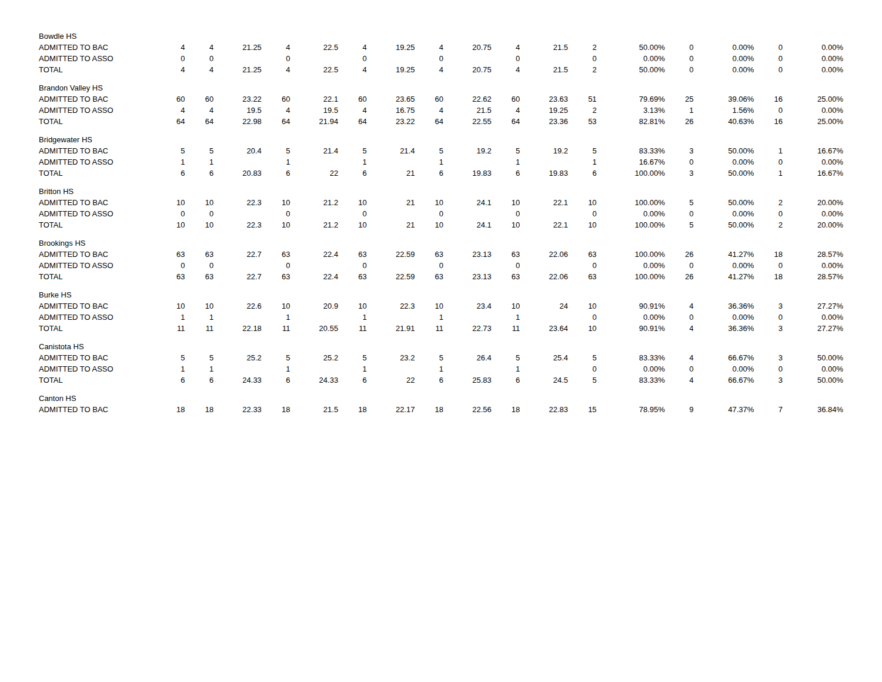| Bowdle HS |
| ADMITTED TO BAC | 4 | 4 | 21.25 | 4 | 22.5 | 4 | 19.25 | 4 | 20.75 | 4 | 21.5 | 2 | 50.00% | 0 | 0.00% | 0 | 0.00% |
| ADMITTED TO ASSO | 0 | 0 | | 0 | | 0 | | 0 | | 0 | | 0 | 0.00% | 0 | 0.00% | 0 | 0.00% |
| TOTAL | 4 | 4 | 21.25 | 4 | 22.5 | 4 | 19.25 | 4 | 20.75 | 4 | 21.5 | 2 | 50.00% | 0 | 0.00% | 0 | 0.00% |
| Brandon Valley HS |
| ADMITTED TO BAC | 60 | 60 | 23.22 | 60 | 22.1 | 60 | 23.65 | 60 | 22.62 | 60 | 23.63 | 51 | 79.69% | 25 | 39.06% | 16 | 25.00% |
| ADMITTED TO ASSO | 4 | 4 | 19.5 | 4 | 19.5 | 4 | 16.75 | 4 | 21.5 | 4 | 19.25 | 2 | 3.13% | 1 | 1.56% | 0 | 0.00% |
| TOTAL | 64 | 64 | 22.98 | 64 | 21.94 | 64 | 23.22 | 64 | 22.55 | 64 | 23.36 | 53 | 82.81% | 26 | 40.63% | 16 | 25.00% |
| Bridgewater HS |
| ADMITTED TO BAC | 5 | 5 | 20.4 | 5 | 21.4 | 5 | 21.4 | 5 | 19.2 | 5 | 19.2 | 5 | 83.33% | 3 | 50.00% | 1 | 16.67% |
| ADMITTED TO ASSO | 1 | 1 | | 1 | | 1 | | 1 | | 1 | | 1 | 16.67% | 0 | 0.00% | 0 | 0.00% |
| TOTAL | 6 | 6 | 20.83 | 6 | 22 | 6 | 21 | 6 | 19.83 | 6 | 19.83 | 6 | 100.00% | 3 | 50.00% | 1 | 16.67% |
| Britton HS |
| ADMITTED TO BAC | 10 | 10 | 22.3 | 10 | 21.2 | 10 | 21 | 10 | 24.1 | 10 | 22.1 | 10 | 100.00% | 5 | 50.00% | 2 | 20.00% |
| ADMITTED TO ASSO | 0 | 0 | | 0 | | 0 | | 0 | | 0 | | 0 | 0.00% | 0 | 0.00% | 0 | 0.00% |
| TOTAL | 10 | 10 | 22.3 | 10 | 21.2 | 10 | 21 | 10 | 24.1 | 10 | 22.1 | 10 | 100.00% | 5 | 50.00% | 2 | 20.00% |
| Brookings HS |
| ADMITTED TO BAC | 63 | 63 | 22.7 | 63 | 22.4 | 63 | 22.59 | 63 | 23.13 | 63 | 22.06 | 63 | 100.00% | 26 | 41.27% | 18 | 28.57% |
| ADMITTED TO ASSO | 0 | 0 | | 0 | | 0 | | 0 | | 0 | | 0 | 0.00% | 0 | 0.00% | 0 | 0.00% |
| TOTAL | 63 | 63 | 22.7 | 63 | 22.4 | 63 | 22.59 | 63 | 23.13 | 63 | 22.06 | 63 | 100.00% | 26 | 41.27% | 18 | 28.57% |
| Burke HS |
| ADMITTED TO BAC | 10 | 10 | 22.6 | 10 | 20.9 | 10 | 22.3 | 10 | 23.4 | 10 | 24 | 10 | 90.91% | 4 | 36.36% | 3 | 27.27% |
| ADMITTED TO ASSO | 1 | 1 | | 1 | | 1 | | 1 | | 1 | | 0 | 0.00% | 0 | 0.00% | 0 | 0.00% |
| TOTAL | 11 | 11 | 22.18 | 11 | 20.55 | 11 | 21.91 | 11 | 22.73 | 11 | 23.64 | 10 | 90.91% | 4 | 36.36% | 3 | 27.27% |
| Canistota HS |
| ADMITTED TO BAC | 5 | 5 | 25.2 | 5 | 25.2 | 5 | 23.2 | 5 | 26.4 | 5 | 25.4 | 5 | 83.33% | 4 | 66.67% | 3 | 50.00% |
| ADMITTED TO ASSO | 1 | 1 | | 1 | | 1 | | 1 | | 1 | | 0 | 0.00% | 0 | 0.00% | 0 | 0.00% |
| TOTAL | 6 | 6 | 24.33 | 6 | 24.33 | 6 | 22 | 6 | 25.83 | 6 | 24.5 | 5 | 83.33% | 4 | 66.67% | 3 | 50.00% |
| Canton HS |
| ADMITTED TO BAC | 18 | 18 | 22.33 | 18 | 21.5 | 18 | 22.17 | 18 | 22.56 | 18 | 22.83 | 15 | 78.95% | 9 | 47.37% | 7 | 36.84% |